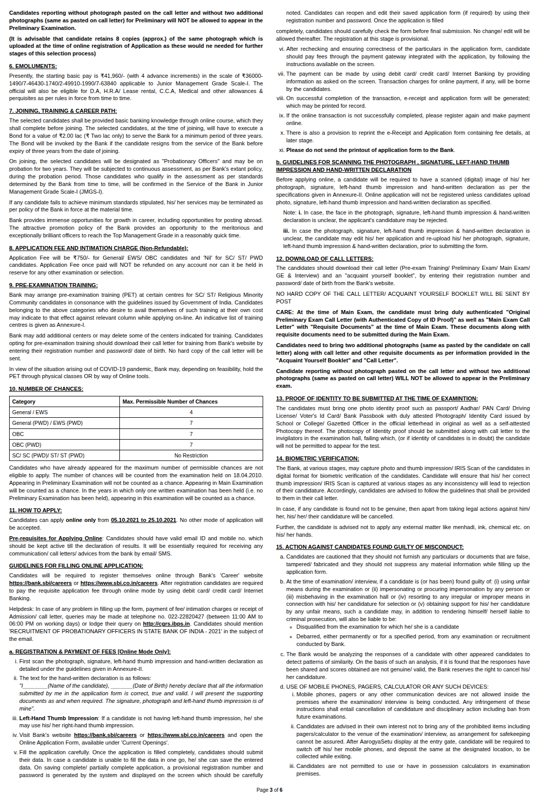Candidates reporting without photograph pasted on the call letter and without two additional photographs (same as pasted on call letter) for Preliminary will NOT be allowed to appear in the Preliminary Examination.
(It is advisable that candidate retains 8 copies (approx.) of the same photograph which is uploaded at the time of online registration of Application as these would ne needed for further stages of this selection process)
6. EMOLUMENTS:
Presently, the starting basic pay is ₹41,960/- (with 4 advance increments) in the scale of ₹36000-1490/7-46430-1740/2-49910-1990/7-63840 applicable to Junior Management Grade Scale-I. The official will also be eligible for D.A, H.R.A/ Lease rental, C.C.A, Medical and other allowances & perquisites as per rules in force from time to time.
7. JOINING, TRAINING & CAREER PATH:
The selected candidates shall be provided basic banking knowledge through online course, which they shall complete before joining. The selected candidates, at the time of joining, will have to execute a Bond for a value of ₹2.00 lac (₹ Two lac only) to serve the Bank for a minimum period of three years. The Bond will be invoked by the Bank if the candidate resigns from the service of the Bank before expiry of three years from the date of joining.
On joining, the selected candidates will be designated as "Probationary Officers" and may be on probation for two years. They will be subjected to continuous assessment, as per Bank's extant policy, during the probation period. Those candidates who qualify in the assessment as per standards determined by the Bank from time to time, will be confirmed in the Service of the Bank in Junior Management Grade Scale-I (JMGS-I).
If any candidate fails to achieve minimum standards stipulated, his/ her services may be terminated as per policy of the Bank in force at the material time.
Bank provides immense opportunities for growth in career, including opportunities for posting abroad. The attractive promotion policy of the Bank provides an opportunity to the meritorious and exceptionally brilliant officers to reach the Top Management Grade in a reasonably quick time.
8. APPLICATION FEE AND INTIMATION CHARGE (Non-Refundable):
Application Fee will be ₹750/- for General/ EWS/ OBC candidates and 'Nil' for SC/ ST/ PWD candidates. Application Fee once paid will NOT be refunded on any account nor can it be held in reserve for any other examination or selection.
9. PRE-EXAMINATION TRAINING:
Bank may arrange pre-examination training (PET) at certain centres for SC/ ST/ Religious Minority Community candidates in consonance with the guidelines issued by Government of India. Candidates belonging to the above categories who desire to avail themselves of such training at their own cost may indicate to that effect against relevant column while applying on-line. An indicative list of training centres is given as Annexure-I.
Bank may add additional centers or may delete some of the centers indicated for training. Candidates opting for pre-examination training should download their call letter for training from Bank's website by entering their registration number and password/ date of birth. No hard copy of the call letter will be sent.
In view of the situation arising out of COVID-19 pandemic, Bank may, depending on feasibility, hold the PET through physical classes OR by way of Online tools.
10. NUMBER OF CHANCES:
| Category | Max. Permissible Number of Chances |
| --- | --- |
| General / EWS | 4 |
| General (PWD) / EWS (PWD) | 7 |
| OBC | 7 |
| OBC (PWD) | 7 |
| SC/ SC (PWD)/ ST/ ST (PWD) | No Restriction |
Candidates who have already appeared for the maximum number of permissible chances are not eligible to apply. The number of chances will be counted from the examination held on 18.04.2010. Appearing in Preliminary Examination will not be counted as a chance. Appearing in Main Examination will be counted as a chance. In the years in which only one written examination has been held (i.e. no Preliminary Examination has been held), appearing in this examination will be counted as a chance.
11. HOW TO APPLY:
Candidates can apply online only from 05.10.2021 to 25.10.2021. No other mode of application will be accepted.
Pre-requisites for Applying Online: Candidates should have valid email ID and mobile no. which should be kept active till the declaration of results. It will be essentially required for receiving any communication/ call letters/ advices from the bank by email/ SMS.
GUIDELINES FOR FILLING ONLINE APPLICATION:
Candidates will be required to register themselves online through Bank's 'Career' website https://bank.sbi/careers or https://www.sbi.co.in/careers. After registration candidates are required to pay the requisite application fee through online mode by using debit card/ credit card/ Internet Banking.
Helpdesk: In case of any problem in filling up the form, payment of fee/ intimation charges or receipt of Admission/ call letter, queries may be made at telephone no. 022-22820427 (between 11:00 AM to 06:00 PM on working days) or lodge their query on http://cgrs.ibps.in. Candidates should mention 'RECRUITMENT OF PROBATIONARY OFFICERS IN STATE BANK OF INDIA - 2021' in the subject of the email.
a. REGISTRATION & PAYMENT OF FEES [Online Mode Only]:
First scan the photograph, signature, left-hand thumb impression and hand-written declaration as detailed under the guidelines given in Annexure-II.
The text for the hand-written declaration is as follows:
"I________(Name of the candidate), _______(Date of Birth) hereby declare that all the information submitted by me in the application form is correct, true and valid. I will present the supporting documents as and when required. The signature, photograph and left-hand thumb impression is of mine".
Left-Hand Thumb Impression: If a candidate is not having left-hand thumb impression, he/ she may use his/ her right-hand thumb impression.
Visit Bank's website https://bank.sbi/careers or https://www.sbi.co.in/careers and open the Online Application Form, available under 'Current Openings'.
Fill the application carefully. Once the application is filled completely, candidates should submit their data. In case a candidate is unable to fill the data in one go, he/ she can save the entered data. On saving complete/ partially complete application, a provisional registration number and password is generated by the system and displayed on the screen which should be carefully noted. Candidates can reopen and edit their saved application form (if required) by using their registration number and password. Once the application is filled
completely, candidates should carefully check the form before final submission. No change/ edit will be allowed thereafter. The registration at this stage is provisional.
After rechecking and ensuring correctness of the particulars in the application form, candidate should pay fees through the payment gateway integrated with the application, by following the instructions available on the screen.
The payment can be made by using debit card/ credit card/ Internet Banking by providing information as asked on the screen. Transaction charges for online payment, if any, will be borne by the candidates.
On successful completion of the transaction, e-receipt and application form will be generated; which may be printed for record.
If the online transaction is not successfully completed, please register again and make payment online.
There is also a provision to reprint the e-Receipt and Application form containing fee details, at later stage.
Please do not send the printout of application form to the Bank.
b. GUIDELINES FOR SCANNING THE PHOTOGRAPH , SIGNATURE, LEFT-HAND THUMB IMPRESSION AND HAND-WRITTEN DECLARATION
Before applying online, a candidate will be required to have a scanned (digital) image of his/ her photograph, signature, left-hand thumb impression and hand-written declaration as per the specifications given in Annexure-II. Online application will not be registered unless candidates upload photo, signature, left-hand thumb impression and hand-written declaration as specified.
Note: i. In case, the face in the photograph, signature, left-hand thumb impression & hand-written declaration is unclear, the applicant's candidature may be rejected.
iii. In case the photograph, signature, left-hand thumb impression & hand-written declaration is unclear, the candidate may edit his/ her application and re-upload his/ her photograph, signature, left-hand thumb impression & hand-written declaration, prior to submitting the form.
12. DOWNLOAD OF CALL LETTERS:
The candidates should download their call letter (Pre-exam Training/ Preliminary Exam/ Main Exam/ GE & Interview) and an "acquaint yourself booklet", by entering their registration number and password/ date of birth from the Bank's website.
NO HARD COPY OF THE CALL LETTER/ ACQUAINT YOURSELF BOOKLET WILL BE SENT BY POST
CARE: At the time of Main Exam, the candidate must bring duly authenticated "Original Preliminary Exam Call Letter (with Authenticated Copy of ID Proof)" as well as "Main Exam Call Letter" with "Requisite Documents" at the time of Main Exam. These documents along with requisite documents need to be submitted during the Main Exam.
Candidates need to bring two additional photographs (same as pasted by the candidate on call letter) along with call letter and other requisite documents as per information provided in the "Acquaint Yourself Booklet" and "Call Letter".
Candidate reporting without photograph pasted on the call letter and without two additional photographs (same as pasted on call letter) WILL NOT be allowed to appear in the Preliminary exam.
13. PROOF OF IDENTITY TO BE SUBMITTED AT THE TIME OF EXAMINTION:
The candidates must bring one photo identity proof such as passport/ Aadhar/ PAN Card/ Driving License/ Voter's Id Card/ Bank Passbook with duly attested Photograph/ Identity Card issued by School or College/ Gazetted Officer in the official letterhead in original as well as a self-attested Photocopy thereof. The photocopy of Identity proof should be submitted along with call letter to the invigilators in the examination hall, failing which, (or if identity of candidates is in doubt) the candidate will not be permitted to appear for the test.
14. BIOMETRIC VERIFICATION:
The Bank, at various stages, may capture photo and thumb impression/ IRIS Scan of the candidates in digital format for biometric verification of the candidates. Candidate will ensure that his/ her correct thumb impression/ IRIS Scan is captured at various stages as any inconsistency will lead to rejection of their candidature. Accordingly, candidates are advised to follow the guidelines that shall be provided to them in their call letter.
In case, if any candidate is found not to be genuine, then apart from taking legal actions against him/ her, his/ her/ their candidature will be cancelled.
Further, the candidate is advised not to apply any external matter like menhadi, ink, chemical etc. on his/ her hands.
15. ACTION AGAINST CANDIDATES FOUND GUILTY OF MISCONDUCT:
Candidates are cautioned that they should not furnish any particulars or documents that are false, tampered/ fabricated and they should not suppress any material information while filling up the application form.
At the time of examination/ interview, if a candidate is (or has been) found guilty of: (i) using unfair means during the examination or (ii) impersonating or procuring impersonation by any person or (iii) misbehaving in the examination hall or (iv) resorting to any irregular or improper means in connection with his/ her candidature for selection or (v) obtaining support for his/ her candidature by any unfair means, such a candidate may, in addition to rendering himself/ herself liable to criminal prosecution, will also be liable to be:
Disqualified from the examination for which he/ she is a candidate
Debarred, either permanently or for a specified period, from any examination or recruitment conducted by Bank.
The Bank would be analyzing the responses of a candidate with other appeared candidates to detect patterns of similarity. On the basis of such an analysis, if it is found that the responses have been shared and scores obtained are not genuine/ valid, the Bank reserves the right to cancel his/ her candidature.
USE OF MOBILE PHONES, PAGERS, CALCULATOR OR ANY SUCH DEVICES:
Mobile phones, pagers or any other communication devices are not allowed inside the premises where the examination/ interview is being conducted. Any infringement of these instructions shall entail cancellation of candidature and disciplinary action including ban from future examinations.
Candidates are advised in their own interest not to bring any of the prohibited items including pagers/calculator to the venue of the examination/ interview, as arrangement for safekeeping cannot be assured. After AarogyaSetu display at the entry gate, candidate will be required to switch off his/ her mobile phones, and deposit the same at the designated location, to be collected while exiting.
Candidates are not permitted to use or have in possession calculators in examination premises.
Page 3 of 6